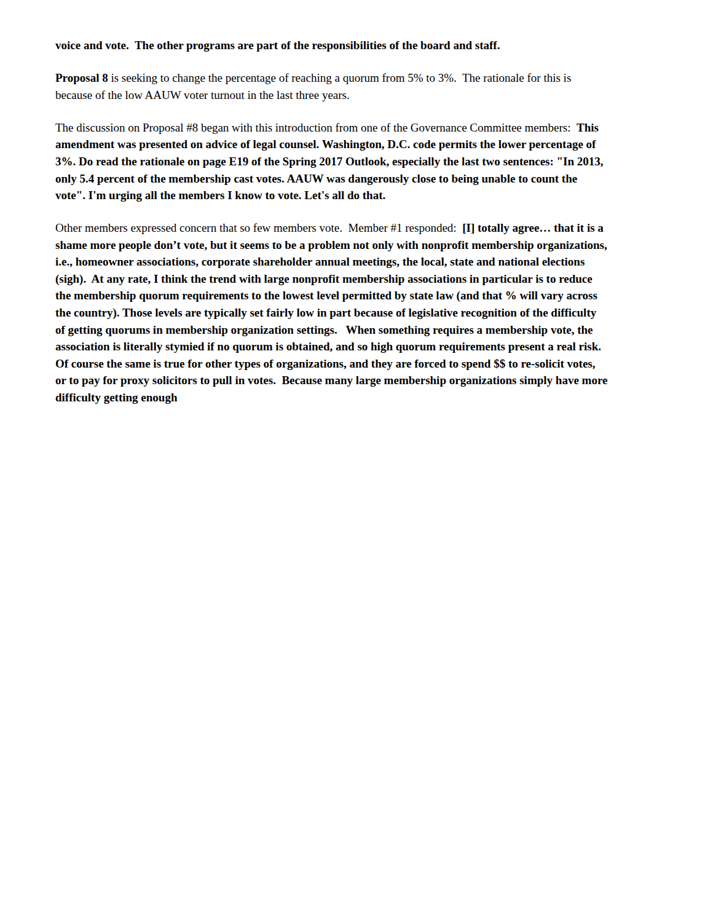voice and vote. The other programs are part of the responsibilities of the board and staff.
Proposal 8 is seeking to change the percentage of reaching a quorum from 5% to 3%. The rationale for this is because of the low AAUW voter turnout in the last three years.
The discussion on Proposal #8 began with this introduction from one of the Governance Committee members: This amendment was presented on advice of legal counsel. Washington, D.C. code permits the lower percentage of 3%. Do read the rationale on page E19 of the Spring 2017 Outlook, especially the last two sentences: "In 2013, only 5.4 percent of the membership cast votes. AAUW was dangerously close to being unable to count the vote". I'm urging all the members I know to vote. Let's all do that.
Other members expressed concern that so few members vote. Member #1 responded: [I] totally agree… that it is a shame more people don’t vote, but it seems to be a problem not only with nonprofit membership organizations, i.e., homeowner associations, corporate shareholder annual meetings, the local, state and national elections (sigh). At any rate, I think the trend with large nonprofit membership associations in particular is to reduce the membership quorum requirements to the lowest level permitted by state law (and that % will vary across the country). Those levels are typically set fairly low in part because of legislative recognition of the difficulty of getting quorums in membership organization settings. When something requires a membership vote, the association is literally stymied if no quorum is obtained, and so high quorum requirements present a real risk. Of course the same is true for other types of organizations, and they are forced to spend $$ to re-solicit votes, or to pay for proxy solicitors to pull in votes. Because many large membership organizations simply have more difficulty getting enough